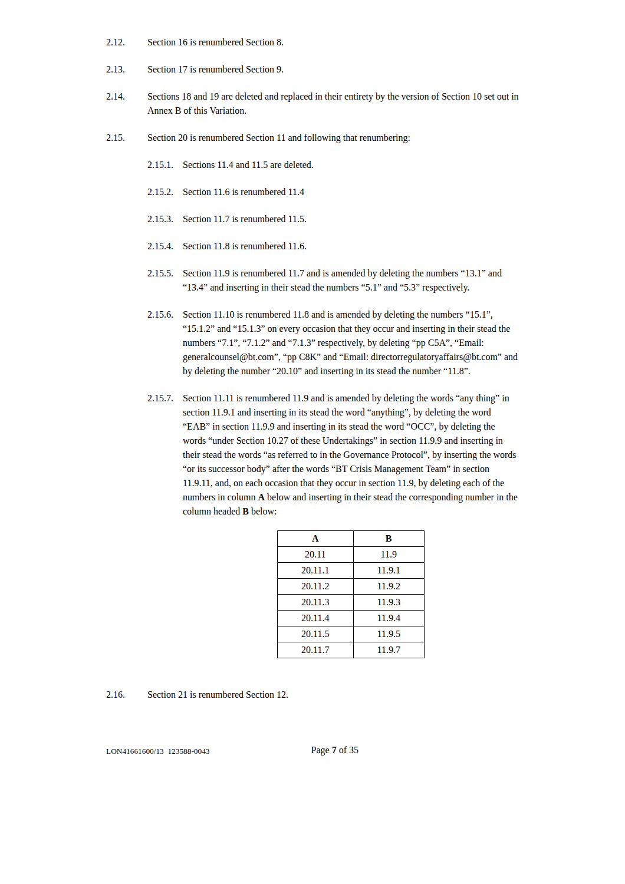2.12.
Section 16 is renumbered Section 8.
2.13.
Section 17 is renumbered Section 9.
2.14.
Sections 18 and 19 are deleted and replaced in their entirety by the version of Section 10 set out in Annex B of this Variation.
2.15.
Section 20 is renumbered Section 11 and following that renumbering:
2.15.1.
Sections 11.4 and 11.5 are deleted.
2.15.2.
Section 11.6 is renumbered 11.4
2.15.3.
Section 11.7 is renumbered 11.5.
2.15.4.
Section 11.8 is renumbered 11.6.
2.15.5.
Section 11.9 is renumbered 11.7 and is amended by deleting the numbers “13.1” and “13.4” and inserting in their stead the numbers “5.1” and “5.3” respectively.
2.15.6.
Section 11.10 is renumbered 11.8 and is amended by deleting the numbers “15.1”, “15.1.2” and “15.1.3” on every occasion that they occur and inserting in their stead the numbers “7.1”, “7.1.2” and “7.1.3” respectively, by deleting “pp C5A”, “Email: generalcounsel@bt.com”, “pp C8K” and “Email: directorregulatoryaffairs@bt.com” and by deleting the number “20.10” and inserting in its stead the number “11.8”.
2.15.7.
Section 11.11 is renumbered 11.9 and is amended by deleting the words “any thing” in section 11.9.1 and inserting in its stead the word “anything”, by deleting the word “EAB” in section 11.9.9 and inserting in its stead the word “OCC”, by deleting the words “under Section 10.27 of these Undertakings” in section 11.9.9 and inserting in their stead the words “as referred to in the Governance Protocol”, by inserting the words “or its successor body” after the words “BT Crisis Management Team” in section 11.9.11, and, on each occasion that they occur in section 11.9, by deleting each of the numbers in column A below and inserting in their stead the corresponding number in the column headed B below:
| A | B |
| --- | --- |
| 20.11 | 11.9 |
| 20.11.1 | 11.9.1 |
| 20.11.2 | 11.9.2 |
| 20.11.3 | 11.9.3 |
| 20.11.4 | 11.9.4 |
| 20.11.5 | 11.9.5 |
| 20.11.7 | 11.9.7 |
2.16.
Section 21 is renumbered Section 12.
LON41661600/13 123588-0043
Page 7 of 35